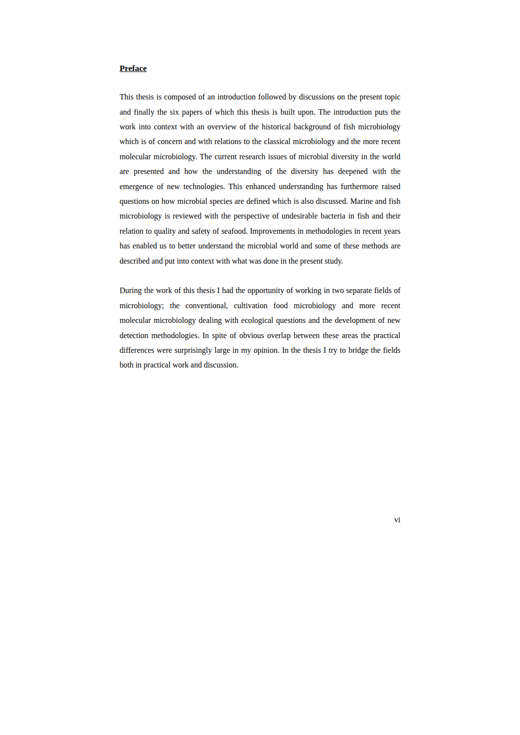Preface
This thesis is composed of an introduction followed by discussions on the present topic and finally the six papers of which this thesis is built upon. The introduction puts the work into context with an overview of the historical background of fish microbiology which is of concern and with relations to the classical microbiology and the more recent molecular microbiology. The current research issues of microbial diversity in the world are presented and how the understanding of the diversity has deepened with the emergence of new technologies. This enhanced understanding has furthermore raised questions on how microbial species are defined which is also discussed. Marine and fish microbiology is reviewed with the perspective of undesirable bacteria in fish and their relation to quality and safety of seafood. Improvements in methodologies in recent years has enabled us to better understand the microbial world and some of these methods are described and put into context with what was done in the present study.
During the work of this thesis I had the opportunity of working in two separate fields of microbiology; the conventional, cultivation food microbiology and more recent molecular microbiology dealing with ecological questions and the development of new detection methodologies. In spite of obvious overlap between these areas the practical differences were surprisingly large in my opinion. In the thesis I try to bridge the fields both in practical work and discussion.
vi